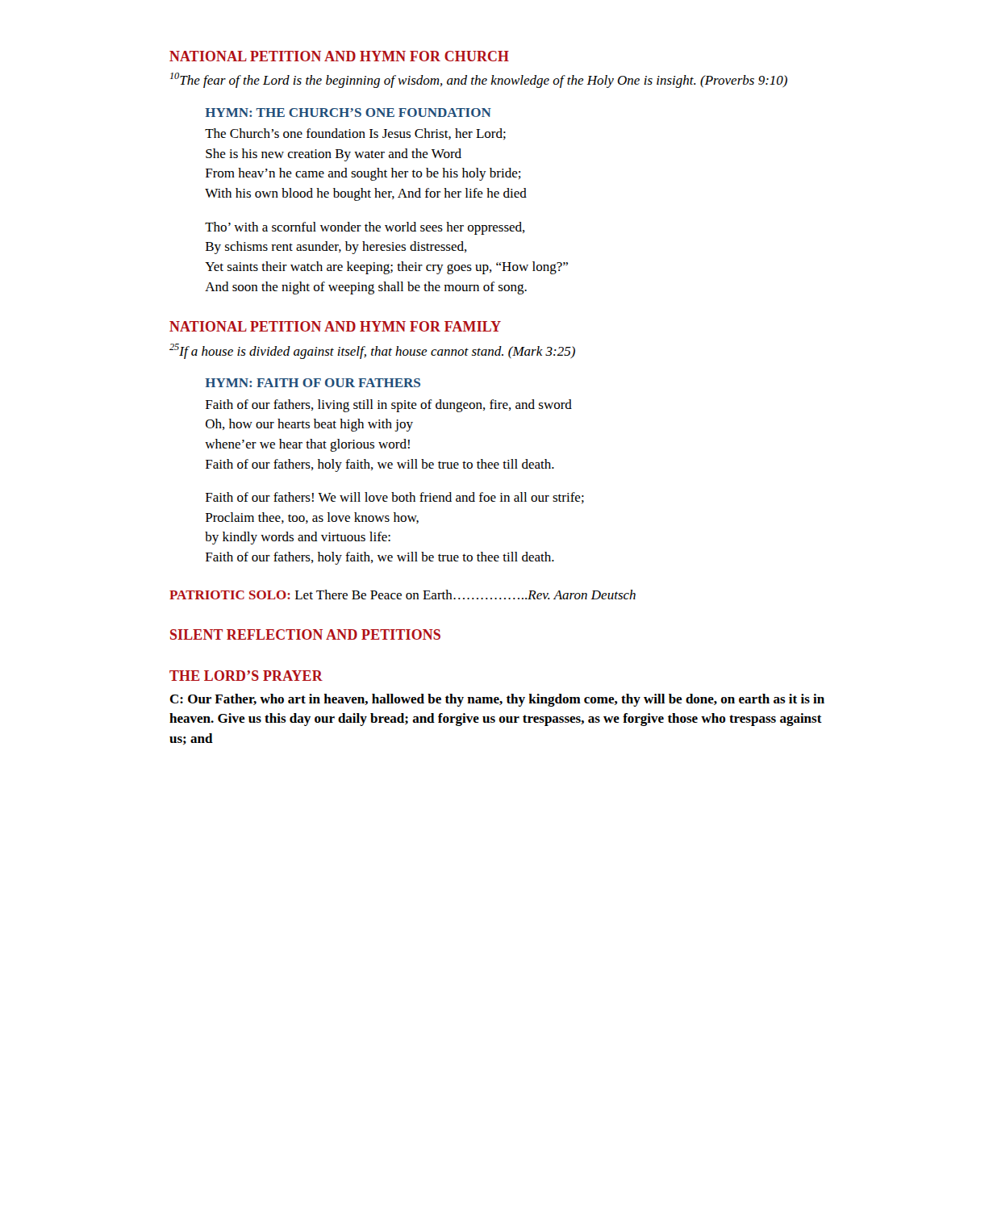National Petition and Hymn for Church
10 The fear of the Lord is the beginning of wisdom, and the knowledge of the Holy One is insight. (Proverbs 9:10)
Hymn: The Church’s One Foundation
The Church’s one foundation Is Jesus Christ, her Lord;
She is his new creation By water and the Word
From heav’n he came and sought her to be his holy bride;
With his own blood he bought her, And for her life he died
Tho’ with a scornful wonder the world sees her oppressed,
By schisms rent asunder, by heresies distressed,
Yet saints their watch are keeping; their cry goes up, “How long?”
And soon the night of weeping shall be the mourn of song.
National Petition and Hymn for Family
25 If a house is divided against itself, that house cannot stand. (Mark 3:25)
Hymn: Faith of Our Fathers
Faith of our fathers, living still in spite of dungeon, fire, and sword
Oh, how our hearts beat high with joy
whene’er we hear that glorious word!
Faith of our fathers, holy faith, we will be true to thee till death.
Faith of our fathers! We will love both friend and foe in all our strife;
Proclaim thee, too, as love knows how,
by kindly words and virtuous life:
Faith of our fathers, holy faith, we will be true to thee till death.
Patriotic Solo: Let There Be Peace on Earth……………..Rev. Aaron Deutsch
Silent Reflection and Petitions
The Lord’s Prayer
C: Our Father, who art in heaven, hallowed be thy name, thy kingdom come, thy will be done, on earth as it is in heaven. Give us this day our daily bread; and forgive us our trespasses, as we forgive those who trespass against us; and